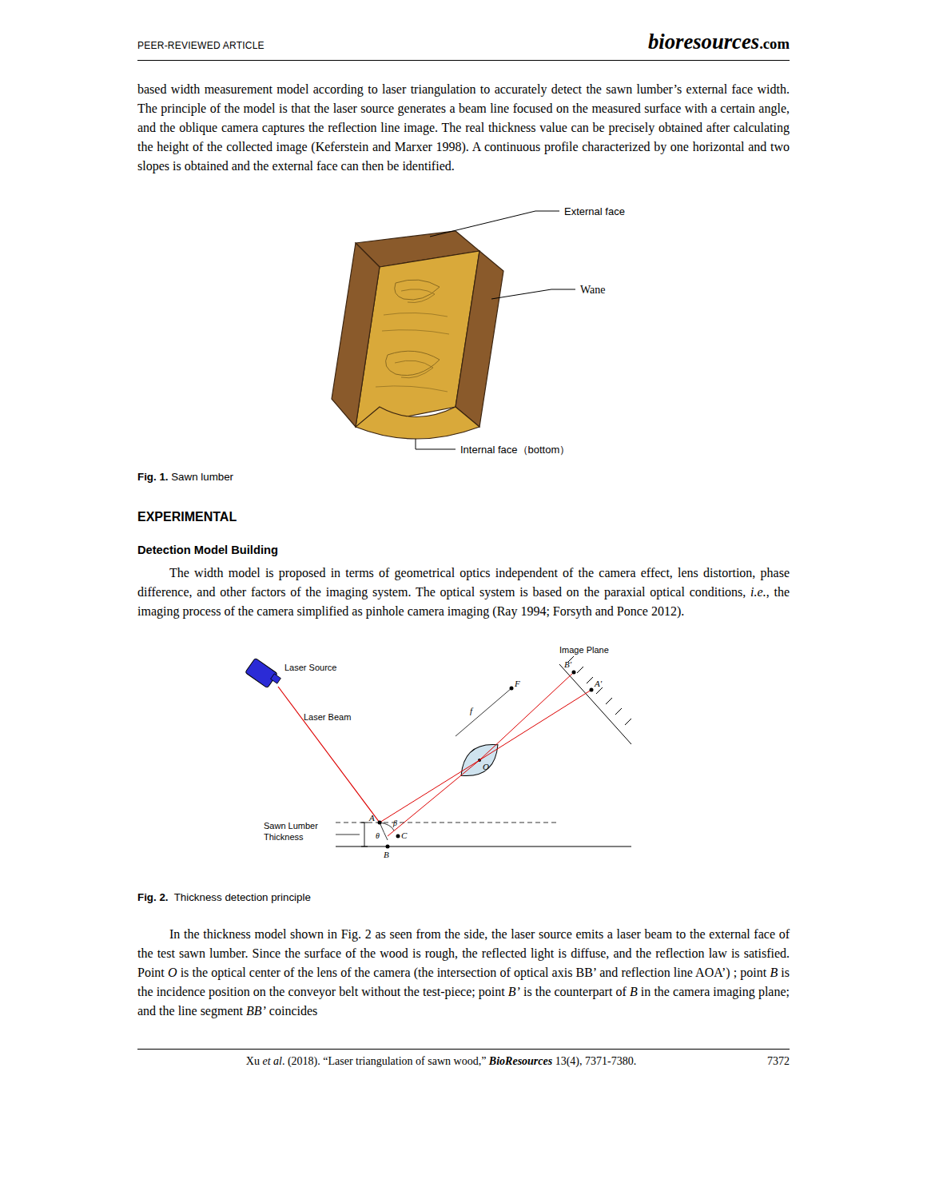PEER-REVIEWED ARTICLE
bioresources.com
based width measurement model according to laser triangulation to accurately detect the sawn lumber’s external face width. The principle of the model is that the laser source generates a beam line focused on the measured surface with a certain angle, and the oblique camera captures the reflection line image. The real thickness value can be precisely obtained after calculating the height of the collected image (Keferstein and Marxer 1998). A continuous profile characterized by one horizontal and two slopes is obtained and the external face can then be identified.
External face Wane Internal face（bottom）
Fig. 1. Sawn lumber
EXPERIMENTAL
Detection Model Building
The width model is proposed in terms of geometrical optics independent of the camera effect, lens distortion, phase difference, and other factors of the imaging system. The optical system is based on the paraxial optical conditions, i.e., the imaging process of the camera simplified as pinhole camera imaging (Ray 1994; Forsyth and Ponce 2012).
Image Plane Laser Source Laser Beam O f F B' A' A B C β θ Sawn Lumber Thickness
Fig. 2. Thickness detection principle
In the thickness model shown in Fig. 2 as seen from the side, the laser source emits a laser beam to the external face of the test sawn lumber. Since the surface of the wood is rough, the reflected light is diffuse, and the reflection law is satisfied. Point O is the optical center of the lens of the camera (the intersection of optical axis BB’ and reflection line AOA’) ; point B is the incidence position on the conveyor belt without the test-piece; point B’ is the counterpart of B in the camera imaging plane; and the line segment BB’ coincides
Xu et al. (2018). “Laser triangulation of sawn wood,” BioResources 13(4), 7371-7380.
7372